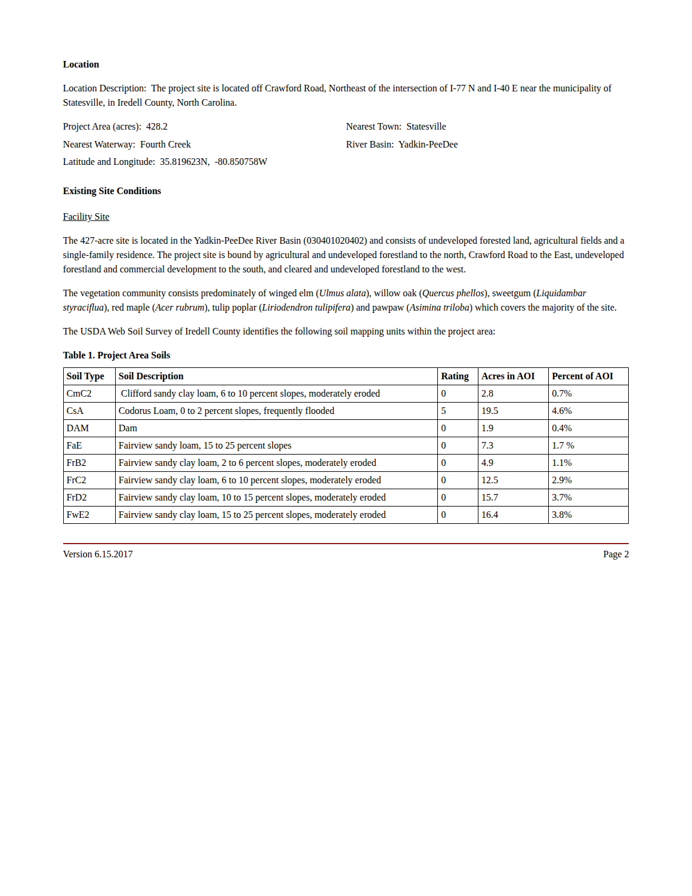Location
Location Description: The project site is located off Crawford Road, Northeast of the intersection of I-77 N and I-40 E near the municipality of Statesville, in Iredell County, North Carolina.
Project Area (acres): 428.2
Nearest Town: Statesville
Nearest Waterway: Fourth Creek
River Basin: Yadkin-PeeDee
Latitude and Longitude: 35.819623N, -80.850758W
Existing Site Conditions
Facility Site
The 427-acre site is located in the Yadkin-PeeDee River Basin (030401020402) and consists of undeveloped forested land, agricultural fields and a single-family residence. The project site is bound by agricultural and undeveloped forestland to the north, Crawford Road to the East, undeveloped forestland and commercial development to the south, and cleared and undeveloped forestland to the west.
The vegetation community consists predominately of winged elm (Ulmus alata), willow oak (Quercus phellos), sweetgum (Liquidambar styraciflua), red maple (Acer rubrum), tulip poplar (Liriodendron tulipifera) and pawpaw (Asimina triloba) which covers the majority of the site.
The USDA Web Soil Survey of Iredell County identifies the following soil mapping units within the project area:
Table 1. Project Area Soils
| Soil Type | Soil Description | Rating | Acres in AOI | Percent of AOI |
| --- | --- | --- | --- | --- |
| CmC2 | Clifford sandy clay loam, 6 to 10 percent slopes, moderately eroded | 0 | 2.8 | 0.7% |
| CsA | Codorus Loam, 0 to 2 percent slopes, frequently flooded | 5 | 19.5 | 4.6% |
| DAM | Dam | 0 | 1.9 | 0.4% |
| FaE | Fairview sandy loam, 15 to 25 percent slopes | 0 | 7.3 | 1.7 % |
| FrB2 | Fairview sandy clay loam, 2 to 6 percent slopes, moderately eroded | 0 | 4.9 | 1.1% |
| FrC2 | Fairview sandy clay loam, 6 to 10 percent slopes, moderately eroded | 0 | 12.5 | 2.9% |
| FrD2 | Fairview sandy clay loam, 10 to 15 percent slopes, moderately eroded | 0 | 15.7 | 3.7% |
| FwE2 | Fairview sandy clay loam, 15 to 25 percent slopes, moderately eroded | 0 | 16.4 | 3.8% |
Version 6.15.2017 Page 2